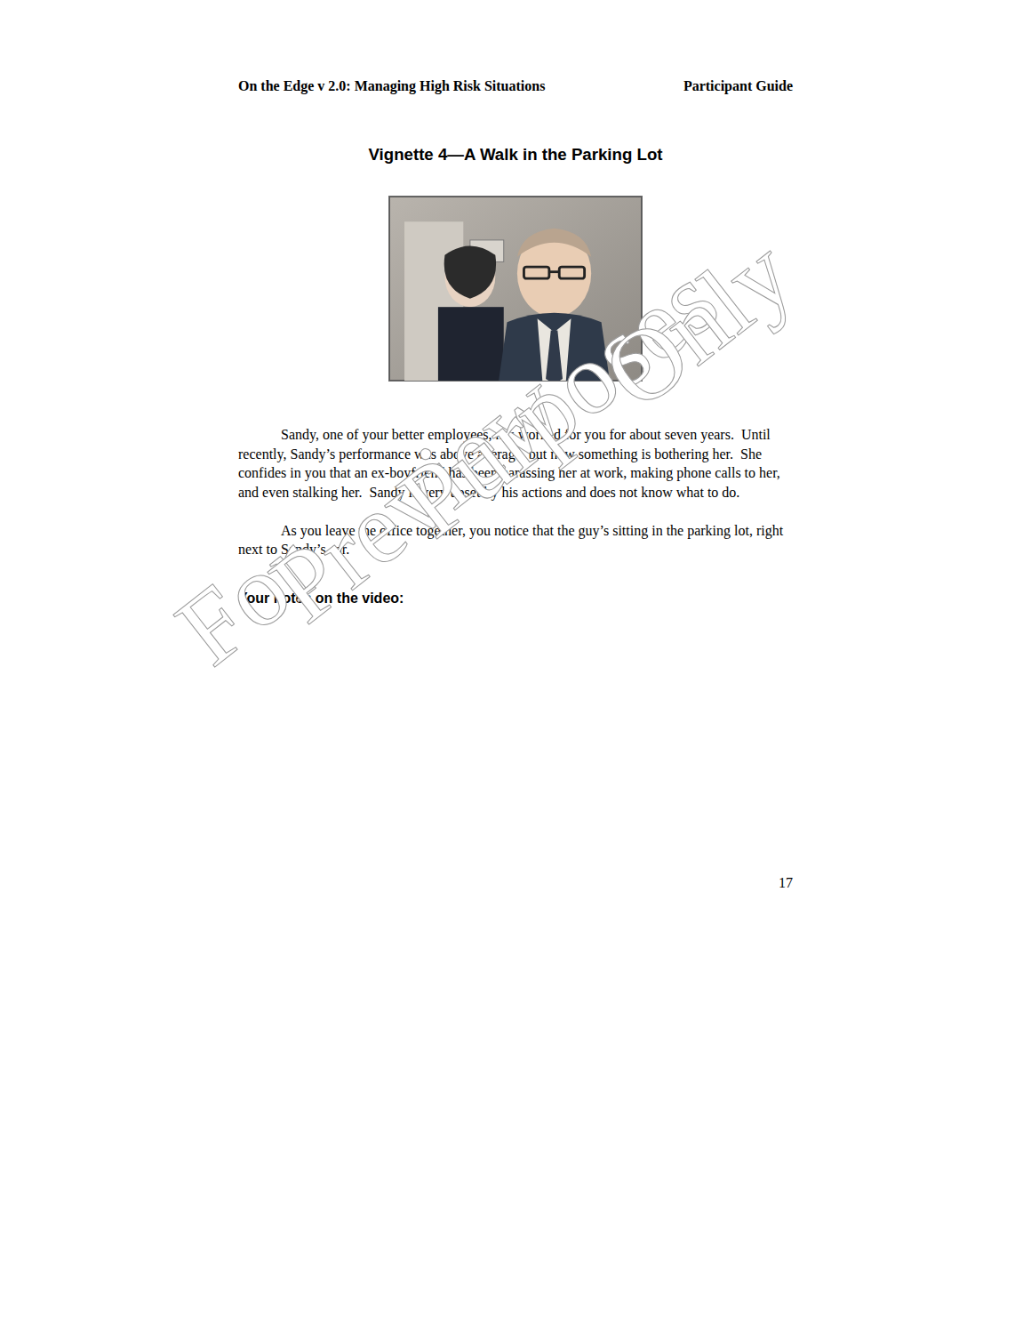On the Edge v 2.0: Managing High Risk Situations
Participant Guide
Vignette 4—A Walk in the Parking Lot
Sandy, one of your better employees, has worked for you for about seven years. Until recently, Sandy’s performance was above average, but now something is bothering her. She confides in you that an ex-boyfriend has been harassing her at work, making phone calls to her, and even stalking her. Sandy is very upset by his actions and does not know what to do.
As you leave the office together, you notice that the guy’s sitting in the parking lot, right next to Sandy’s car.
Your notes on the video:
For Preview Purposes Only
17